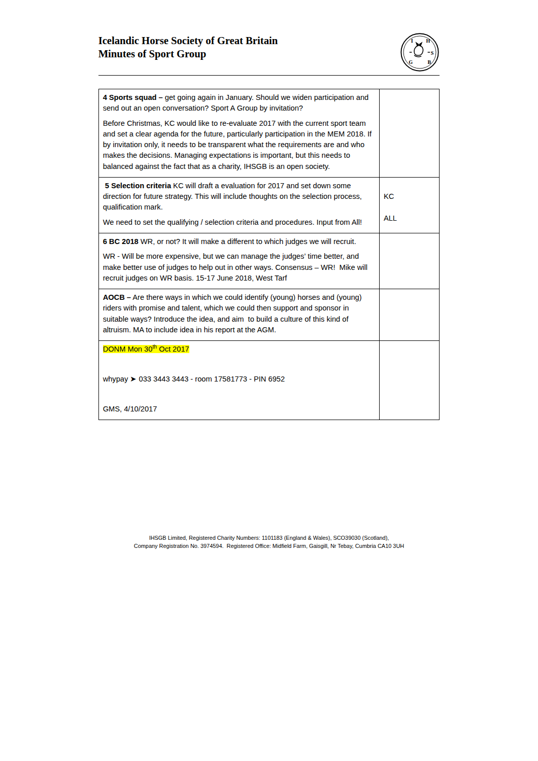Icelandic Horse Society of Great Britain
Minutes of Sport Group
I H G B S
| 4 Sports squad – get going again in January. Should we widen participation and send out an open conversation? Sport A Group by invitation? Before Christmas, KC would like to re-evaluate 2017 with the current sport team and set a clear agenda for the future, particularly participation in the MEM 2018. If by invitation only, it needs to be transparent what the requirements are and who makes the decisions. Managing expectations is important, but this needs to balanced against the fact that as a charity, IHSGB is an open society. | |
| 5 Selection criteria KC will draft a evaluation for 2017 and set down some direction for future strategy. This will include thoughts on the selection process, qualification mark. We need to set the qualifying / selection criteria and procedures. Input from All! | KC ALL |
| 6 BC 2018 WR, or not? It will make a different to which judges we will recruit. WR - Will be more expensive, but we can manage the judges’ time better, and make better use of judges to help out in other ways. Consensus – WR! Mike will recruit judges on WR basis. 15-17 June 2018, West Tarf | |
| AOCB – Are there ways in which we could identify (young) horses and (young) riders with promise and talent, which we could then support and sponsor in suitable ways? Introduce the idea, and aim to build a culture of this kind of altruism. MA to include idea in his report at the AGM. | |
| DONM Mon 30 th Oct 2017 whypay ➤ 033 3443 3443 - room 17581773 - PIN 6952 GMS, 4/10/2017 | |
IHSGB Limited, Registered Charity Numbers: 1101183 (England & Wales), SCO39030 (Scotland),
Company Registration No. 3974594. Registered Office: Midfield Farm, Gaisgill, Nr Tebay, Cumbria CA10 3UH